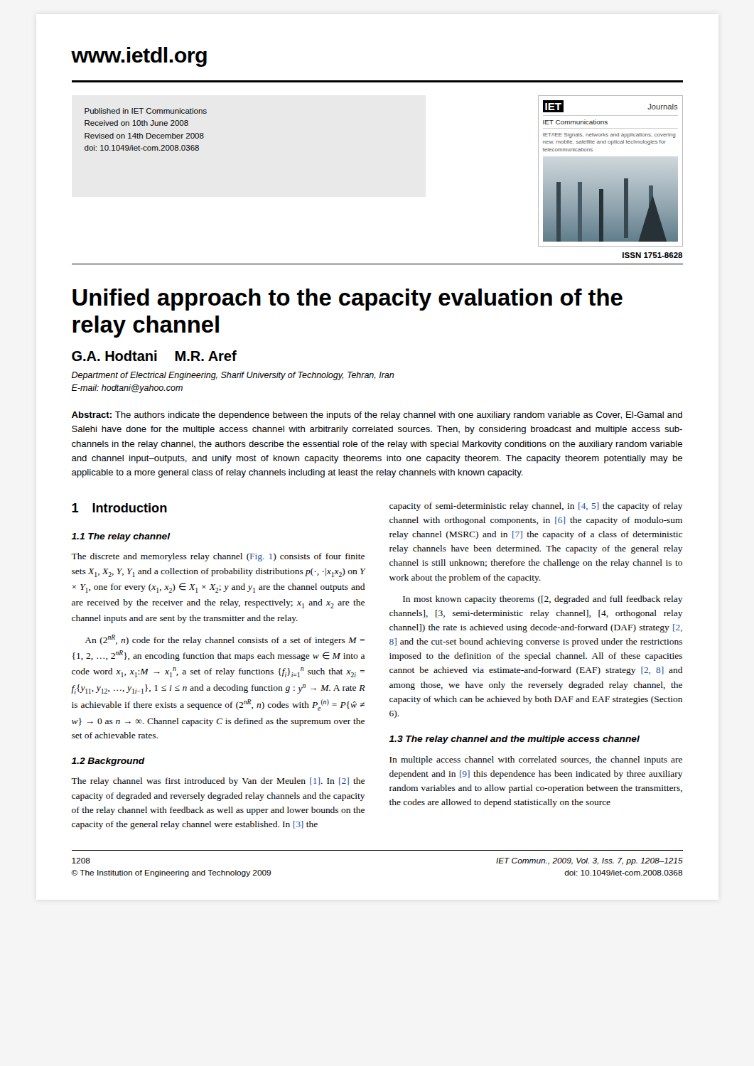www.ietdl.org
Published in IET Communications
Received on 10th June 2008
Revised on 14th December 2008
doi: 10.1049/iet-com.2008.0368
IET
Journals
IET Communications
IET/IEE Signals, networks and applications, covering new, mobile, satellite and optical technologies for telecommunications
ISSN 1751-8628
Unified approach to the capacity evaluation of the relay channel
G.A. Hodtani M.R. Aref
Department of Electrical Engineering, Sharif University of Technology, Tehran, Iran
E-mail: hodtani@yahoo.com
Abstract: The authors indicate the dependence between the inputs of the relay channel with one auxiliary random variable as Cover, El-Gamal and Salehi have done for the multiple access channel with arbitrarily correlated sources. Then, by considering broadcast and multiple access sub-channels in the relay channel, the authors describe the essential role of the relay with special Markovity conditions on the auxiliary random variable and channel input–outputs, and unify most of known capacity theorems into one capacity theorem. The capacity theorem potentially may be applicable to a more general class of relay channels including at least the relay channels with known capacity.
1 Introduction
1.1 The relay channel
The discrete and memoryless relay channel (Fig. 1) consists of four finite sets X1, X2, Y, Y1 and a collection of probability distributions p(·, ·|x1x2) on Y × Y1, one for every (x1, x2) ∈ X1 × X2; y and y1 are the channel outputs and are received by the receiver and the relay, respectively; x1 and x2 are the channel inputs and are sent by the transmitter and the relay.
An (2nR, n) code for the relay channel consists of a set of integers M = {1, 2, …, 2nR}, an encoding function that maps each message w ∈ M into a code word x1, x1:M → x1n, a set of relay functions {fi}i=1n such that x2i = fi{y11, y12, …, y1i−1}, 1 ≤ i ≤ n and a decoding function g : yn → M. A rate R is achievable if there exists a sequence of (2nR, n) codes with Pe(n) = P{ŵ ≠ w} → 0 as n → ∞. Channel capacity C is defined as the supremum over the set of achievable rates.
1.2 Background
The relay channel was first introduced by Van der Meulen [1]. In [2] the capacity of degraded and reversely degraded relay channels and the capacity of the relay channel with feedback as well as upper and lower bounds on the capacity of the general relay channel were established. In [3] the
capacity of semi-deterministic relay channel, in [4, 5] the capacity of relay channel with orthogonal components, in [6] the capacity of modulo-sum relay channel (MSRC) and in [7] the capacity of a class of deterministic relay channels have been determined. The capacity of the general relay channel is still unknown; therefore the challenge on the relay channel is to work about the problem of the capacity.
In most known capacity theorems ([2, degraded and full feedback relay channels], [3, semi-deterministic relay channel], [4, orthogonal relay channel]) the rate is achieved using decode-and-forward (DAF) strategy [2, 8] and the cut-set bound achieving converse is proved under the restrictions imposed to the definition of the special channel. All of these capacities cannot be achieved via estimate-and-forward (EAF) strategy [2, 8] and among those, we have only the reversely degraded relay channel, the capacity of which can be achieved by both DAF and EAF strategies (Section 6).
1.3 The relay channel and the multiple access channel
In multiple access channel with correlated sources, the channel inputs are dependent and in [9] this dependence has been indicated by three auxiliary random variables and to allow partial co-operation between the transmitters, the codes are allowed to depend statistically on the source
1208
© The Institution of Engineering and Technology 2009
IET Commun., 2009, Vol. 3, Iss. 7, pp. 1208–1215
doi: 10.1049/iet-com.2008.0368